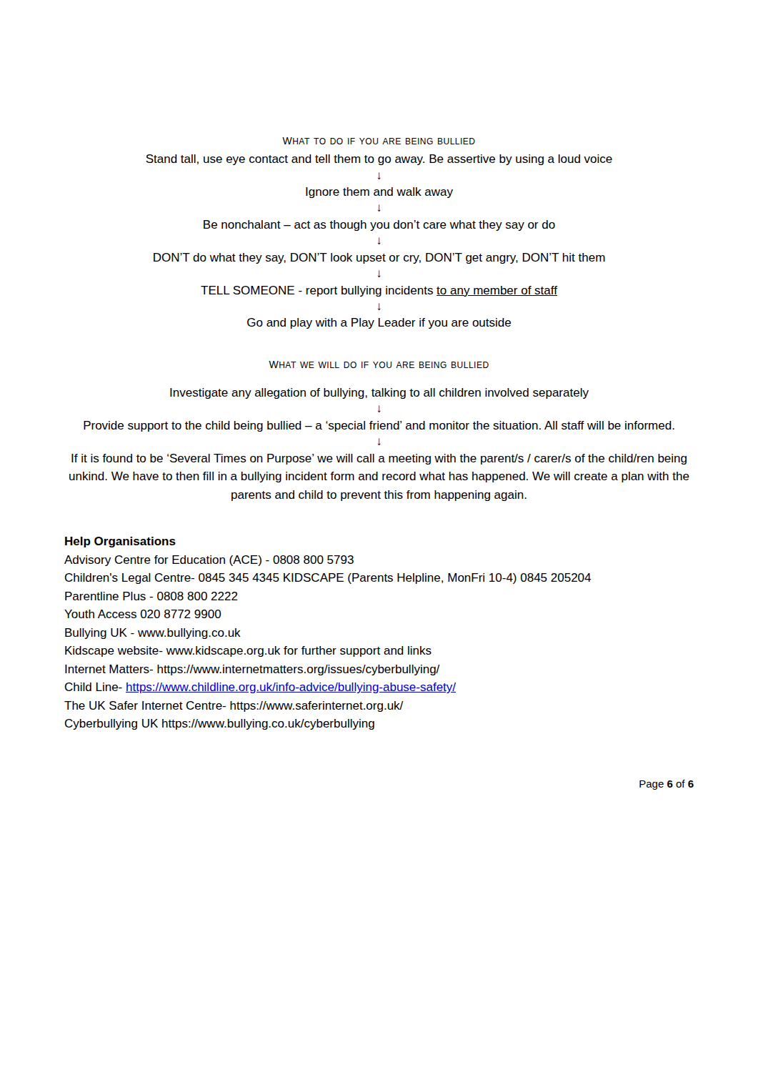What to do if you are being bullied
Stand tall, use eye contact and tell them to go away. Be assertive by using a loud voice
↓
Ignore them and walk away
↓
Be nonchalant – act as though you don’t care what they say or do
↓
DON’T do what they say, DON’T look upset or cry, DON’T get angry, DON’T hit them
↓
TELL SOMEONE - report bullying incidents to any member of staff
↓
Go and play with a Play Leader if you are outside
What we will do if you are being bullied
Investigate any allegation of bullying, talking to all children involved separately
↓
Provide support to the child being bullied – a ‘special friend’ and monitor the situation. All staff will be informed.
↓
If it is found to be ‘Several Times on Purpose’ we will call a meeting with the parent/s / carer/s of the child/ren being unkind. We have to then fill in a bullying incident form and record what has happened. We will create a plan with the parents and child to prevent this from happening again.
Help Organisations
Advisory Centre for Education (ACE) - 0808 800 5793
Children's Legal Centre- 0845 345 4345 KIDSCAPE (Parents Helpline, MonFri 10-4) 0845 205204
Parentline Plus - 0808 800 2222
Youth Access 020 8772 9900
Bullying UK - www.bullying.co.uk
Kidscape website- www.kidscape.org.uk for further support and links
Internet Matters- https://www.internetmatters.org/issues/cyberbullying/
Child Line- https://www.childline.org.uk/info-advice/bullying-abuse-safety/
The UK Safer Internet Centre- https://www.saferinternet.org.uk/
Cyberbullying UK https://www.bullying.co.uk/cyberbullying
Page 6 of 6